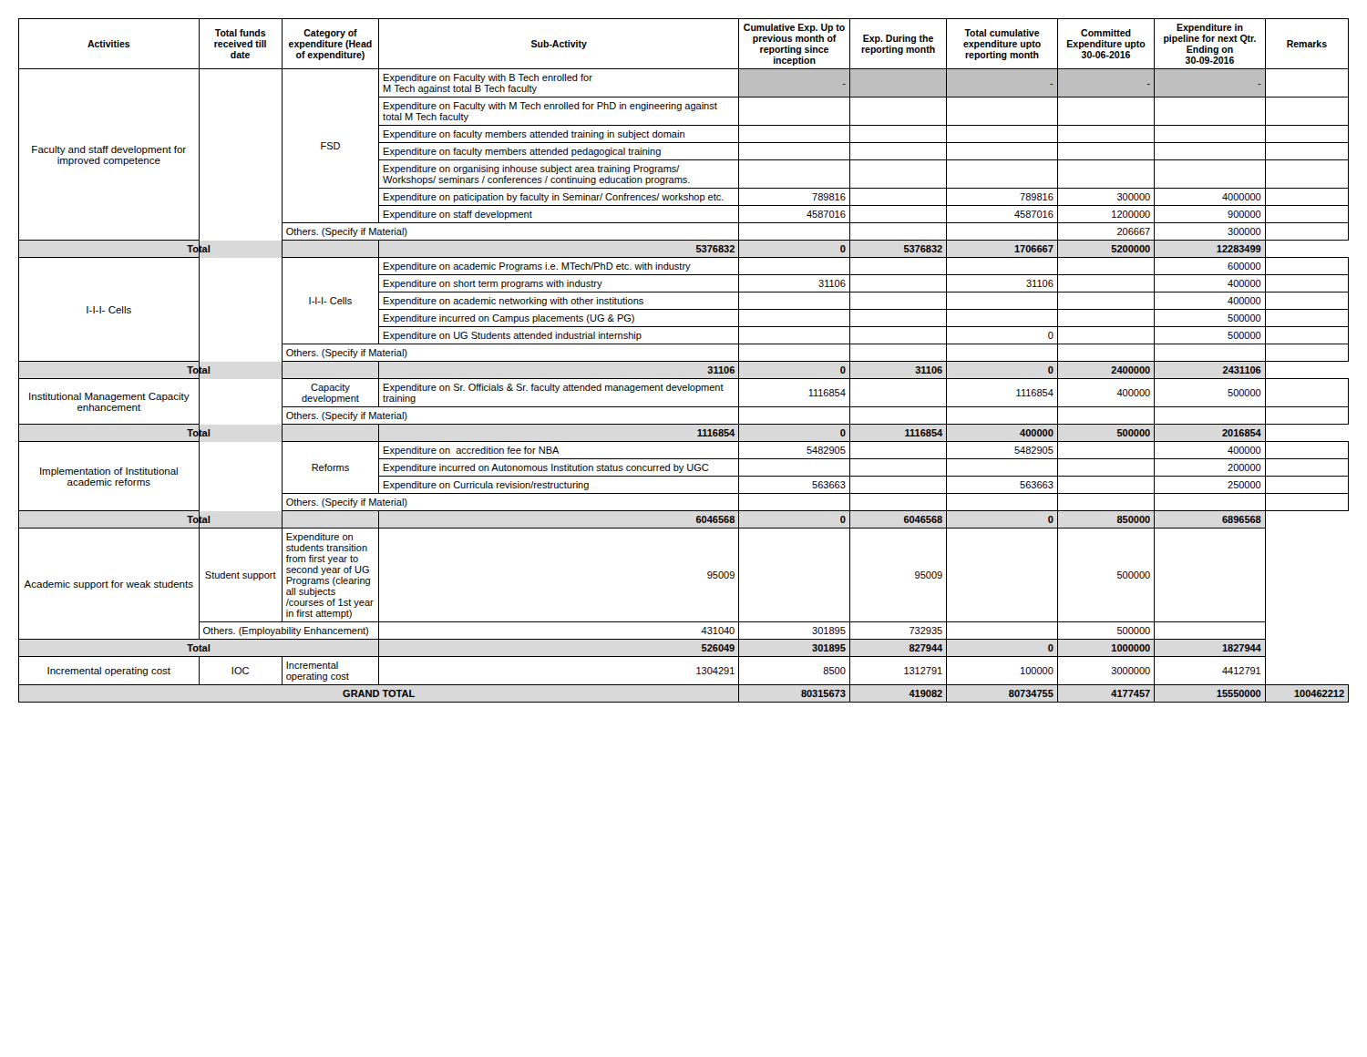| Activities | Total funds received till date | Category of expenditure (Head of expenditure) | Sub-Activity | Cumulative Exp. Up to previous month of reporting since inception | Exp. During the reporting month | Total cumulative expenditure upto reporting month | Committed Expenditure upto 30-06-2016 | Expenditure in pipeline for next Qtr. Ending on 30-09-2016 | Remarks |
| --- | --- | --- | --- | --- | --- | --- | --- | --- | --- |
| Faculty and staff development for improved competence | | FSD | Expenditure on Faculty with B Tech enrolled for M Tech against total B Tech faculty | - | | - | - | - | |
| Expenditure on Faculty with M Tech enrolled for PhD in engineering against total M Tech faculty | | | | | | |
| Expenditure on faculty members attended training in subject domain | | | | | | |
| Expenditure on faculty members attended pedagogical training | | | | | | |
| Expenditure on organising inhouse subject area training Programs/ Workshops/ seminars / conferences / continuing education programs. | | | | | | |
| Expenditure on paticipation by faculty in Seminar/ Confrences/ workshop etc. | 789816 | | 789816 | 300000 | 4000000 | |
| Expenditure on staff development | 4587016 | | 4587016 | 1200000 | 900000 | |
| Others. (Specify if Material) | | | | 206667 | 300000 | |
| Total | 5376832 | 0 | 5376832 | 1706667 | 5200000 | 12283499 |
| I-I-I- Cells | I-I-I- Cells | Expenditure on academic Programs i.e. MTech/PhD etc. with industry | | | | | 600000 | |
| Expenditure on short term programs with industry | 31106 | | 31106 | | 400000 | |
| Expenditure on academic networking with other institutions | | | | | 400000 | |
| Expenditure incurred on Campus placements (UG & PG) | | | | | 500000 | |
| Expenditure on UG Students attended industrial internship | | | 0 | | 500000 | |
| Others. (Specify if Material) | | | | | | |
| Total | 31106 | 0 | 31106 | 0 | 2400000 | 2431106 |
| Institutional Management Capacity enhancement | Capacity development | Expenditure on Sr. Officials & Sr. faculty attended management development training | 1116854 | | 1116854 | 400000 | 500000 | |
| Others. (Specify if Material) | | | | | | |
| Total | 1116854 | 0 | 1116854 | 400000 | 500000 | 2016854 |
| Implementation of Institutional academic reforms | Reforms | Expenditure on accredition fee for NBA | 5482905 | | 5482905 | | 400000 | |
| Expenditure incurred on Autonomous Institution status concurred by UGC | | | | | 200000 | |
| Expenditure on Curricula revision/restructuring | 563663 | | 563663 | | 250000 | |
| Others. (Specify if Material) | | | | | | |
| Total | 6046568 | 0 | 6046568 | 0 | 850000 | 6896568 |
| Academic support for weak students | Student support | Expenditure on students transition from first year to second year of UG Programs (clearing all subjects /courses of 1st year in first attempt) | 95009 | | 95009 | | 500000 | |
| Others. (Employability Enhancement) | 431040 | 301895 | 732935 | | 500000 | |
| Total | 526049 | 301895 | 827944 | 0 | 1000000 | 1827944 |
| Incremental operating cost | IOC | Incremental operating cost | 1304291 | 8500 | 1312791 | 100000 | 3000000 | 4412791 |
| GRAND TOTAL | 80315673 | 419082 | 80734755 | 4177457 | 15550000 | 100462212 |